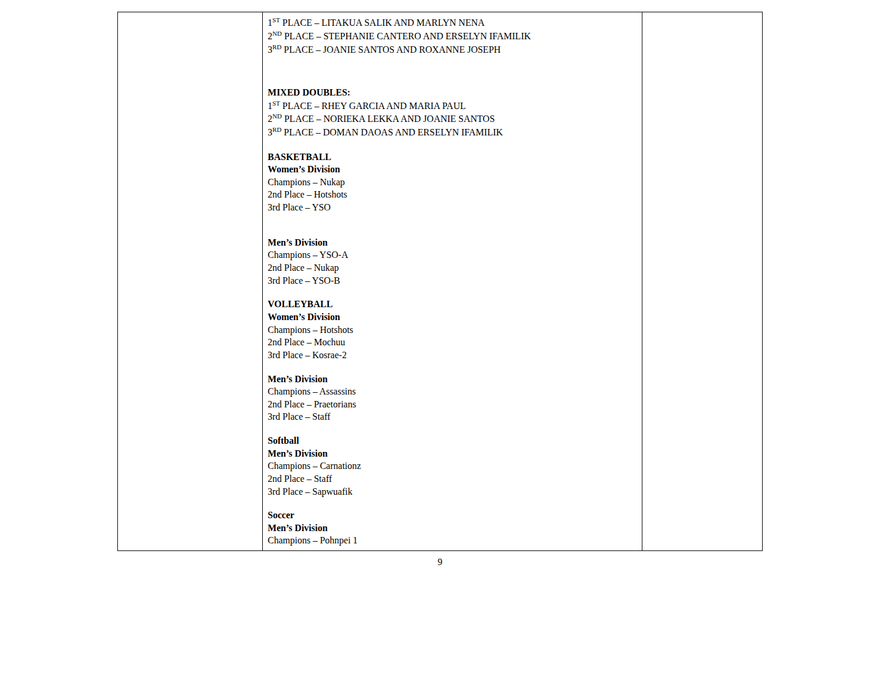| | 1 ST PLACE – LITAKUA SALIK AND MARLYN NENA 2 ND PLACE – STEPHANIE CANTERO AND ERSELYN IFAMILIK 3 RD PLACE – JOANIE SANTOS AND ROXANNE JOSEPH MIXED DOUBLES: 1 ST PLACE – RHEY GARCIA AND MARIA PAUL 2 ND PLACE – NORIEKA LEKKA AND JOANIE SANTOS 3 RD PLACE – DOMAN DAOAS AND ERSELYN IFAMILIK BASKETBALL Women’s Division Champions – Nukap 2nd Place – Hotshots 3rd Place – YSO Men’s Division Champions – YSO-A 2nd Place – Nukap 3rd Place – YSO-B VOLLEYBALL Women’s Division Champions – Hotshots 2nd Place – Mochuu 3rd Place – Kosrae-2 Men’s Division Champions – Assassins 2nd Place – Praetorians 3rd Place – Staff Softball Men’s Division Champions – Carnationz 2nd Place – Staff 3rd Place – Sapwuafik Soccer Men’s Division Champions – Pohnpei 1 | |
9